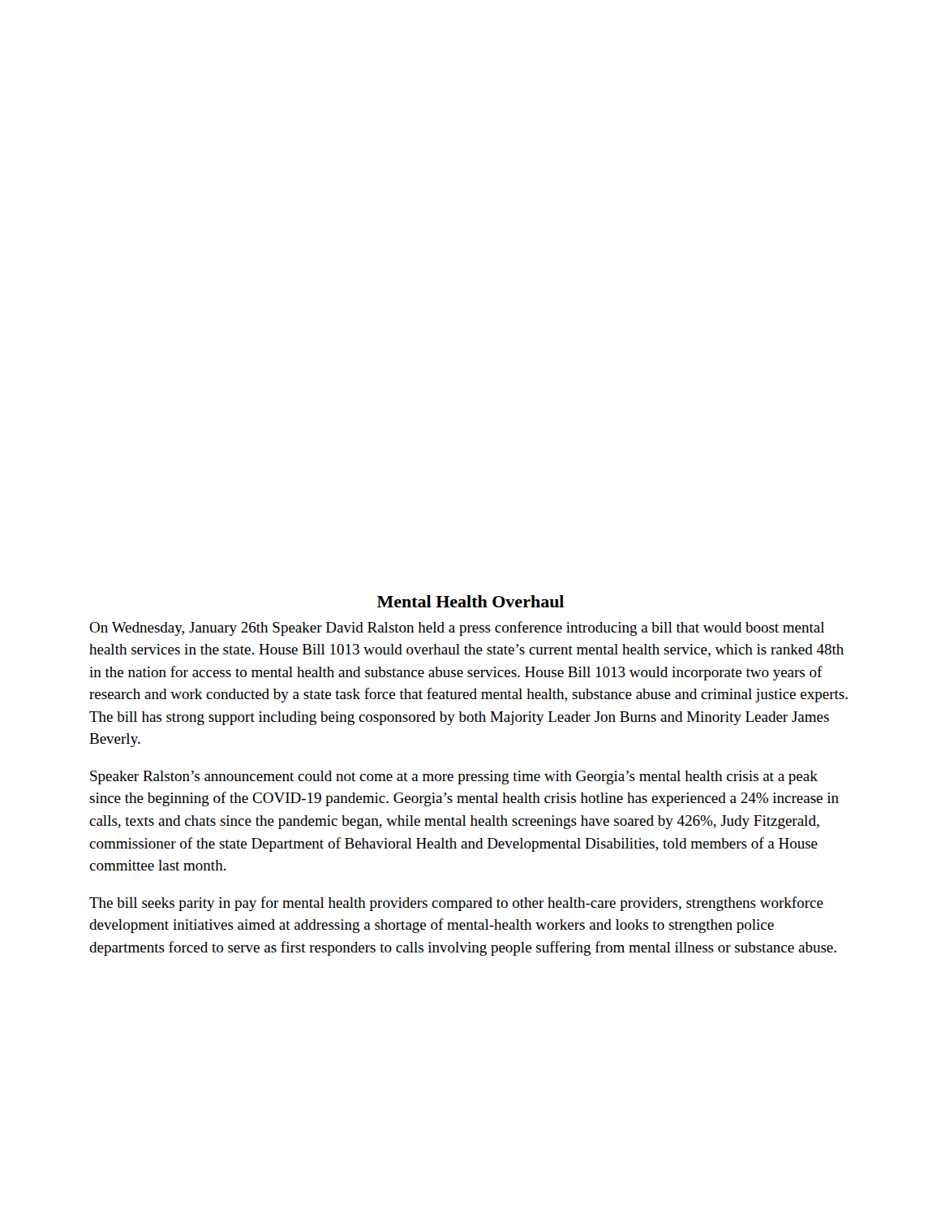Mental Health Overhaul
On Wednesday, January 26th Speaker David Ralston held a press conference introducing a bill that would boost mental health services in the state. House Bill 1013 would overhaul the state’s current mental health service, which is ranked 48th in the nation for access to mental health and substance abuse services. House Bill 1013 would incorporate two years of research and work conducted by a state task force that featured mental health, substance abuse and criminal justice experts. The bill has strong support including being cosponsored by both Majority Leader Jon Burns and Minority Leader James Beverly.
Speaker Ralston’s announcement could not come at a more pressing time with Georgia’s mental health crisis at a peak since the beginning of the COVID-19 pandemic. Georgia’s mental health crisis hotline has experienced a 24% increase in calls, texts and chats since the pandemic began, while mental health screenings have soared by 426%, Judy Fitzgerald, commissioner of the state Department of Behavioral Health and Developmental Disabilities, told members of a House committee last month.
The bill seeks parity in pay for mental health providers compared to other health-care providers, strengthens workforce development initiatives aimed at addressing a shortage of mental-health workers and looks to strengthen police departments forced to serve as first responders to calls involving people suffering from mental illness or substance abuse.